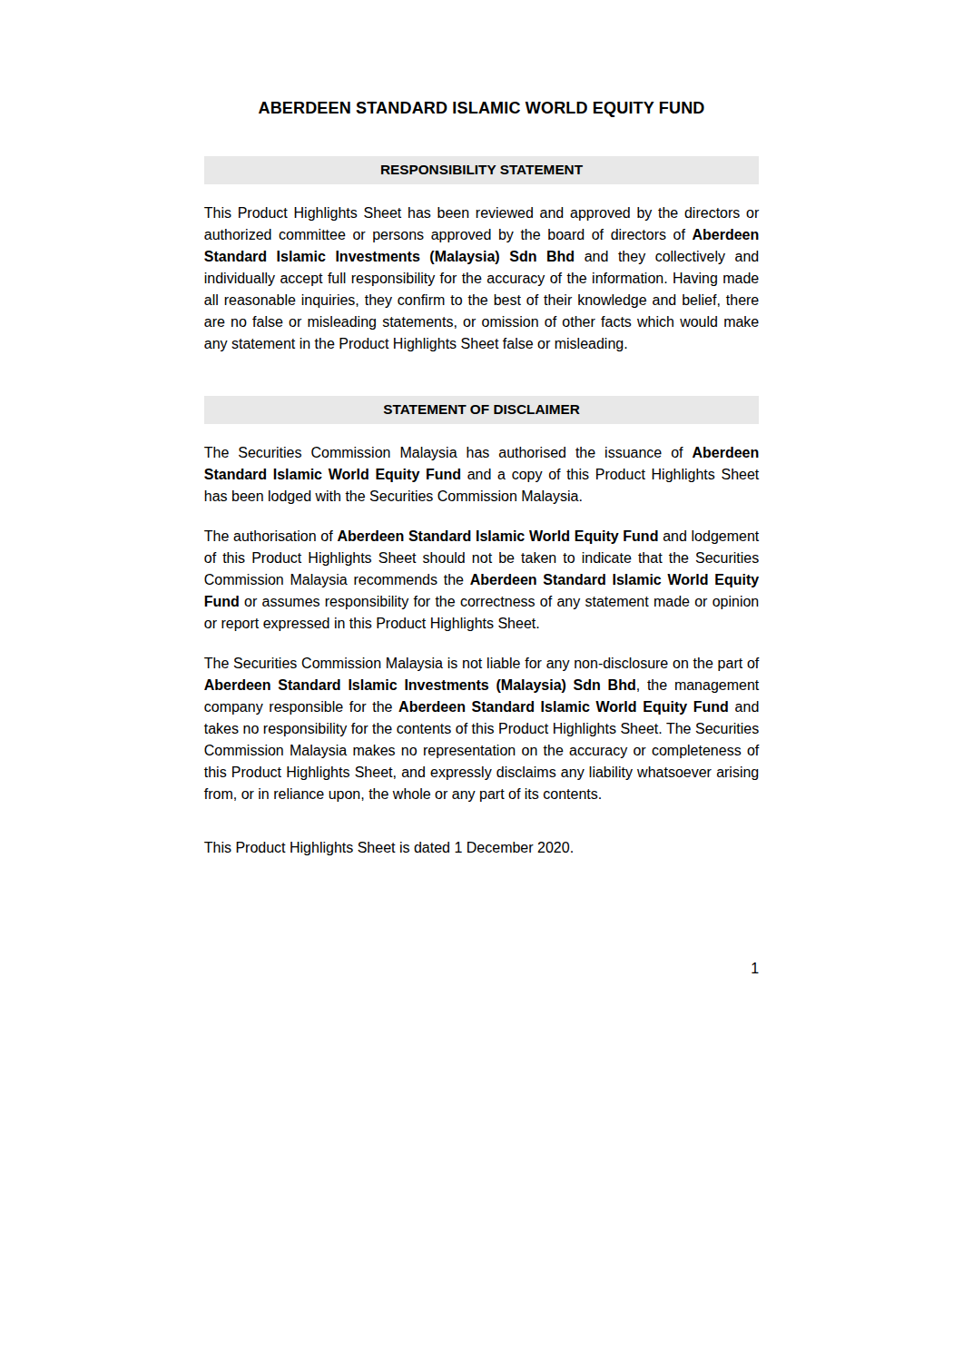ABERDEEN STANDARD ISLAMIC WORLD EQUITY FUND
RESPONSIBILITY STATEMENT
This Product Highlights Sheet has been reviewed and approved by the directors or authorized committee or persons approved by the board of directors of Aberdeen Standard Islamic Investments (Malaysia) Sdn Bhd and they collectively and individually accept full responsibility for the accuracy of the information. Having made all reasonable inquiries, they confirm to the best of their knowledge and belief, there are no false or misleading statements, or omission of other facts which would make any statement in the Product Highlights Sheet false or misleading.
STATEMENT OF DISCLAIMER
The Securities Commission Malaysia has authorised the issuance of Aberdeen Standard Islamic World Equity Fund and a copy of this Product Highlights Sheet has been lodged with the Securities Commission Malaysia.
The authorisation of Aberdeen Standard Islamic World Equity Fund and lodgement of this Product Highlights Sheet should not be taken to indicate that the Securities Commission Malaysia recommends the Aberdeen Standard Islamic World Equity Fund or assumes responsibility for the correctness of any statement made or opinion or report expressed in this Product Highlights Sheet.
The Securities Commission Malaysia is not liable for any non-disclosure on the part of Aberdeen Standard Islamic Investments (Malaysia) Sdn Bhd, the management company responsible for the Aberdeen Standard Islamic World Equity Fund and takes no responsibility for the contents of this Product Highlights Sheet. The Securities Commission Malaysia makes no representation on the accuracy or completeness of this Product Highlights Sheet, and expressly disclaims any liability whatsoever arising from, or in reliance upon, the whole or any part of its contents.
This Product Highlights Sheet is dated 1 December 2020.
1